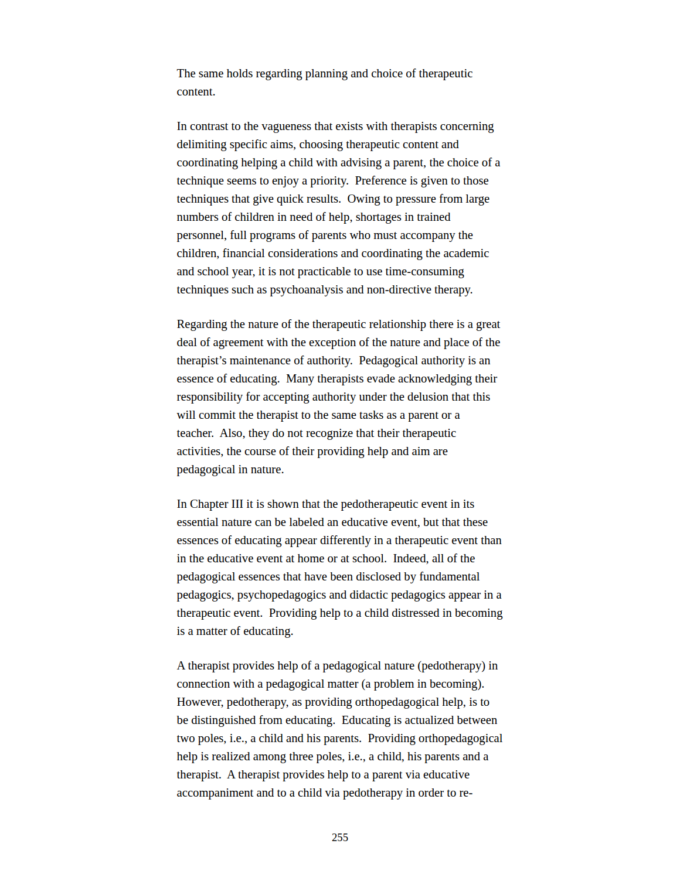The same holds regarding planning and choice of therapeutic content.
In contrast to the vagueness that exists with therapists concerning delimiting specific aims, choosing therapeutic content and coordinating helping a child with advising a parent, the choice of a technique seems to enjoy a priority. Preference is given to those techniques that give quick results. Owing to pressure from large numbers of children in need of help, shortages in trained personnel, full programs of parents who must accompany the children, financial considerations and coordinating the academic and school year, it is not practicable to use time-consuming techniques such as psychoanalysis and non-directive therapy.
Regarding the nature of the therapeutic relationship there is a great deal of agreement with the exception of the nature and place of the therapist’s maintenance of authority. Pedagogical authority is an essence of educating. Many therapists evade acknowledging their responsibility for accepting authority under the delusion that this will commit the therapist to the same tasks as a parent or a teacher. Also, they do not recognize that their therapeutic activities, the course of their providing help and aim are pedagogical in nature.
In Chapter III it is shown that the pedotherapeutic event in its essential nature can be labeled an educative event, but that these essences of educating appear differently in a therapeutic event than in the educative event at home or at school. Indeed, all of the pedagogical essences that have been disclosed by fundamental pedagogics, psychopedagogics and didactic pedagogics appear in a therapeutic event. Providing help to a child distressed in becoming is a matter of educating.
A therapist provides help of a pedagogical nature (pedotherapy) in connection with a pedagogical matter (a problem in becoming). However, pedotherapy, as providing orthopedagogical help, is to be distinguished from educating. Educating is actualized between two poles, i.e., a child and his parents. Providing orthopedagogical help is realized among three poles, i.e., a child, his parents and a therapist. A therapist provides help to a parent via educative accompaniment and to a child via pedotherapy in order to re-
255